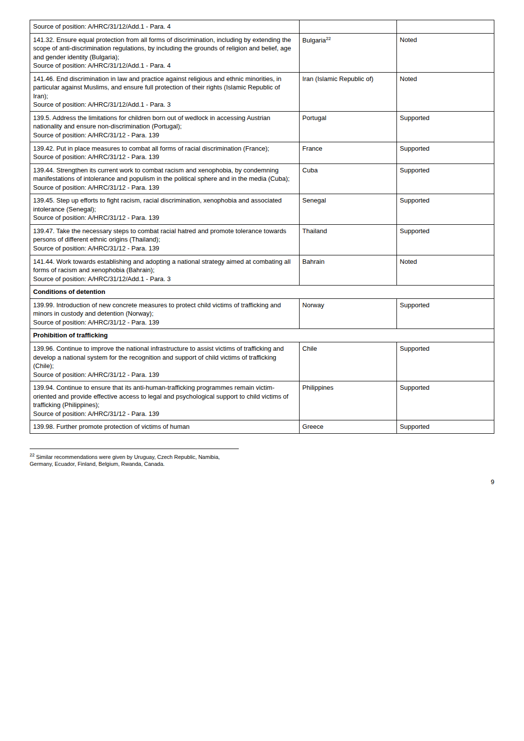| Source of position: A/HRC/31/12/Add.1 - Para. 4 | | |
| 141.32. Ensure equal protection from all forms of discrimination, including by extending the scope of anti-discrimination regulations, by including the grounds of religion and belief, age and gender identity (Bulgaria); Source of position: A/HRC/31/12/Add.1 - Para. 4 | Bulgaria 22 | Noted |
| 141.46. End discrimination in law and practice against religious and ethnic minorities, in particular against Muslims, and ensure full protection of their rights (Islamic Republic of Iran); Source of position: A/HRC/31/12/Add.1 - Para. 3 | Iran (Islamic Republic of) | Noted |
| 139.5. Address the limitations for children born out of wedlock in accessing Austrian nationality and ensure non-discrimination (Portugal); Source of position: A/HRC/31/12 - Para. 139 | Portugal | Supported |
| 139.42. Put in place measures to combat all forms of racial discrimination (France); Source of position: A/HRC/31/12 - Para. 139 | France | Supported |
| 139.44. Strengthen its current work to combat racism and xenophobia, by condemning manifestations of intolerance and populism in the political sphere and in the media (Cuba); Source of position: A/HRC/31/12 - Para. 139 | Cuba | Supported |
| 139.45. Step up efforts to fight racism, racial discrimination, xenophobia and associated intolerance (Senegal); Source of position: A/HRC/31/12 - Para. 139 | Senegal | Supported |
| 139.47. Take the necessary steps to combat racial hatred and promote tolerance towards persons of different ethnic origins (Thailand); Source of position: A/HRC/31/12 - Para. 139 | Thailand | Supported |
| 141.44. Work towards establishing and adopting a national strategy aimed at combating all forms of racism and xenophobia (Bahrain); Source of position: A/HRC/31/12/Add.1 - Para. 3 | Bahrain | Noted |
| Conditions of detention |
| 139.99. Introduction of new concrete measures to protect child victims of trafficking and minors in custody and detention (Norway); Source of position: A/HRC/31/12 - Para. 139 | Norway | Supported |
| Prohibition of trafficking |
| 139.96. Continue to improve the national infrastructure to assist victims of trafficking and develop a national system for the recognition and support of child victims of trafficking (Chile); Source of position: A/HRC/31/12 - Para. 139 | Chile | Supported |
| 139.94. Continue to ensure that its anti-human-trafficking programmes remain victim-oriented and provide effective access to legal and psychological support to child victims of trafficking (Philippines); Source of position: A/HRC/31/12 - Para. 139 | Philippines | Supported |
| 139.98. Further promote protection of victims of human | Greece | Supported |
22 Similar recommendations were given by Uruguay, Czech Republic, Namibia, Germany, Ecuador, Finland, Belgium, Rwanda, Canada.
9